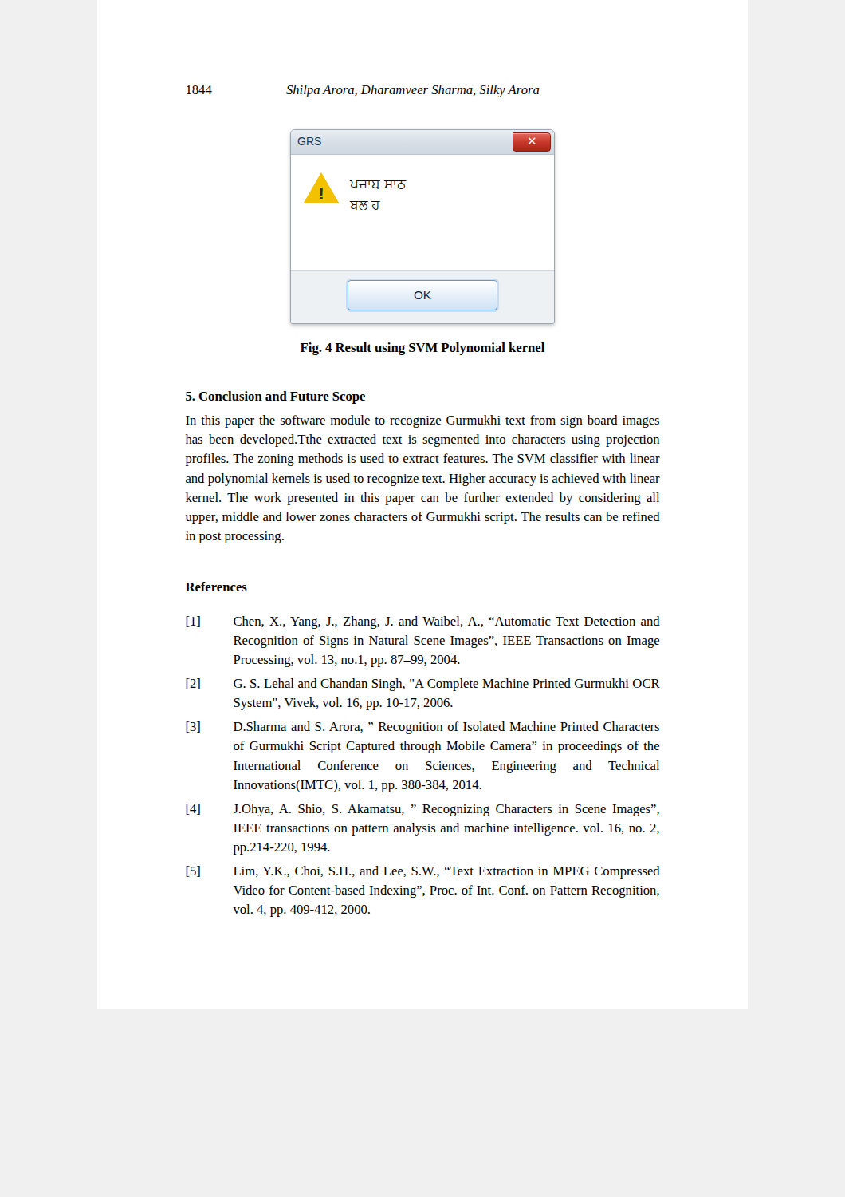1844
Shilpa Arora, Dharamveer Sharma, Silky Arora
GRS ✕
!
ਪਜਾਬ ਸਾਠ
ਬਲ ਹ
OK
Fig. 4 Result using SVM Polynomial kernel
5. Conclusion and Future Scope
In this paper the software module to recognize Gurmukhi text from sign board images has been developed.Tthe extracted text is segmented into characters using projection profiles. The zoning methods is used to extract features. The SVM classifier with linear and polynomial kernels is used to recognize text. Higher accuracy is achieved with linear kernel. The work presented in this paper can be further extended by considering all upper, middle and lower zones characters of Gurmukhi script. The results can be refined in post processing.
References
[1] Chen, X., Yang, J., Zhang, J. and Waibel, A., “Automatic Text Detection and Recognition of Signs in Natural Scene Images”, IEEE Transactions on Image Processing, vol. 13, no.1, pp. 87–99, 2004.
[2] G. S. Lehal and Chandan Singh, "A Complete Machine Printed Gurmukhi OCR System", Vivek, vol. 16, pp. 10-17, 2006.
[3] D.Sharma and S. Arora, ” Recognition of Isolated Machine Printed Characters of Gurmukhi Script Captured through Mobile Camera” in proceedings of the International Conference on Sciences, Engineering and Technical Innovations(IMTC), vol. 1, pp. 380-384, 2014.
[4] J.Ohya, A. Shio, S. Akamatsu, ” Recognizing Characters in Scene Images”, IEEE transactions on pattern analysis and machine intelligence. vol. 16, no. 2, pp.214-220, 1994.
[5] Lim, Y.K., Choi, S.H., and Lee, S.W., “Text Extraction in MPEG Compressed Video for Content-based Indexing”, Proc. of Int. Conf. on Pattern Recognition, vol. 4, pp. 409-412, 2000.